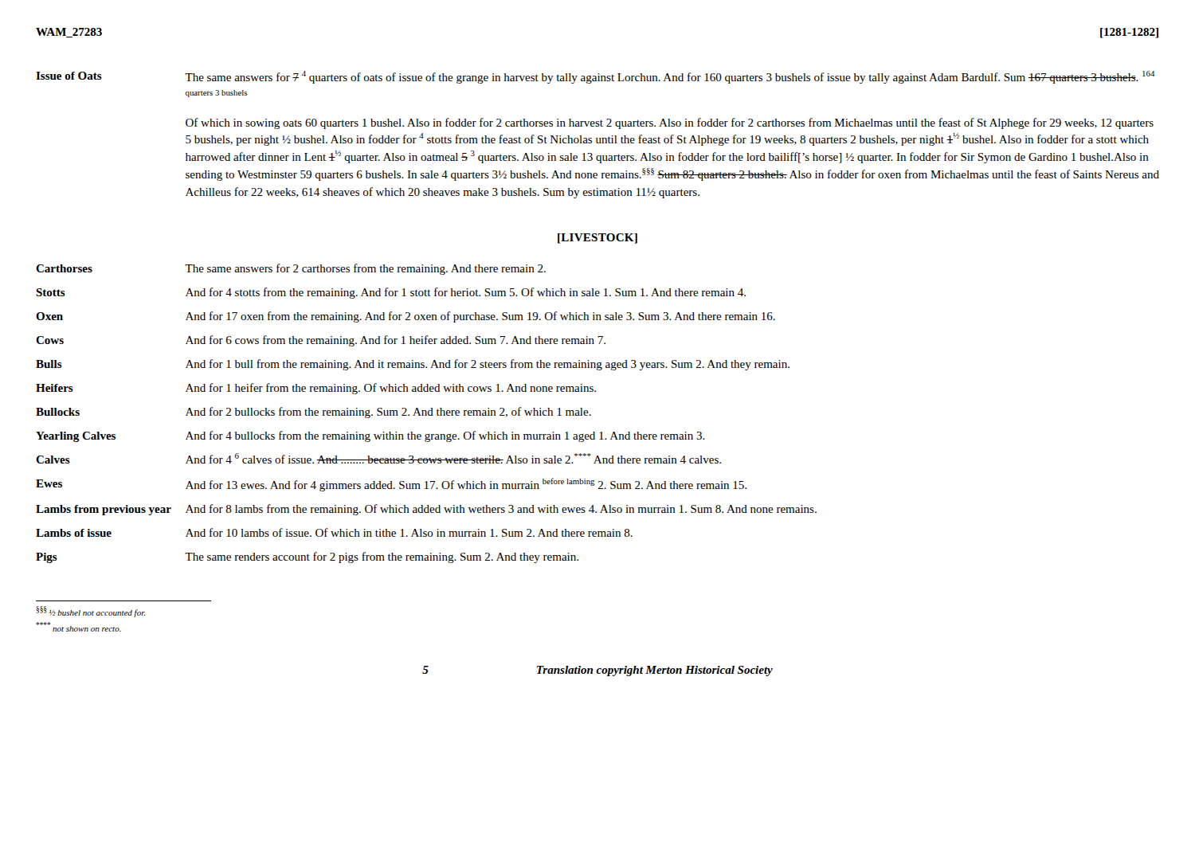WAM_27283 [1281-1282]
| Issue of Oats | The same answers for 7 4 quarters of oats of issue of the grange in harvest by tally against Lorchun. And for 160 quarters 3 bushels of issue by tally against Adam Bardulf. Sum 167 quarters 3 bushels . 164 quarters 3 bushels Of which in sowing oats 60 quarters 1 bushel. Also in fodder for 2 carthorses in harvest 2 quarters. Also in fodder for 2 carthorses from Michaelmas until the feast of St Alphege for 29 weeks, 12 quarters 5 bushels, per night ½ bushel. Also in fodder for 4 stotts from the feast of St Nicholas until the feast of St Alphege for 19 weeks, 8 quarters 2 bushels, per night 1 ½ bushel. Also in fodder for a stott which harrowed after dinner in Lent 1 ½ quarter. Also in oatmeal 5 3 quarters. Also in sale 13 quarters. Also in fodder for the lord bailiff[’s horse] ½ quarter. In fodder for Sir Symon de Gardino 1 bushel.Also in sending to Westminster 59 quarters 6 bushels. In sale 4 quarters 3½ bushels. And none remains. §§§ Sum 82 quarters 2 bushels. Also in fodder for oxen from Michaelmas until the feast of Saints Nereus and Achilleus for 22 weeks, 614 sheaves of which 20 sheaves make 3 bushels. Sum by estimation 11½ quarters. |
[LIVESTOCK]
| Carthorses | The same answers for 2 carthorses from the remaining. And there remain 2. |
| Stotts | And for 4 stotts from the remaining. And for 1 stott for heriot. Sum 5. Of which in sale 1. Sum 1. And there remain 4. |
| Oxen | And for 17 oxen from the remaining. And for 2 oxen of purchase. Sum 19. Of which in sale 3. Sum 3. And there remain 16. |
| Cows | And for 6 cows from the remaining. And for 1 heifer added. Sum 7. And there remain 7. |
| Bulls | And for 1 bull from the remaining. And it remains. And for 2 steers from the remaining aged 3 years. Sum 2. And they remain. |
| Heifers | And for 1 heifer from the remaining. Of which added with cows 1. And none remains. |
| Bullocks | And for 2 bullocks from the remaining. Sum 2. And there remain 2, of which 1 male. |
| Yearling Calves | And for 4 bullocks from the remaining within the grange. Of which in murrain 1 aged 1. And there remain 3. |
| Calves | And for 4 6 calves of issue. And ........ because 3 cows were sterile. Also in sale 2. **** And there remain 4 calves. |
| Ewes | And for 13 ewes. And for 4 gimmers added. Sum 17. Of which in murrain before lambing 2. Sum 2. And there remain 15. |
| Lambs from previous year | And for 8 lambs from the remaining. Of which added with wethers 3 and with ewes 4. Also in murrain 1. Sum 8. And none remains. |
| Lambs of issue | And for 10 lambs of issue. Of which in tithe 1. Also in murrain 1. Sum 2. And there remain 8. |
| Pigs | The same renders account for 2 pigs from the remaining. Sum 2. And they remain. |
§§§½ bushel not accounted for.
****not shown on recto.
5 Translation copyright Merton Historical Society